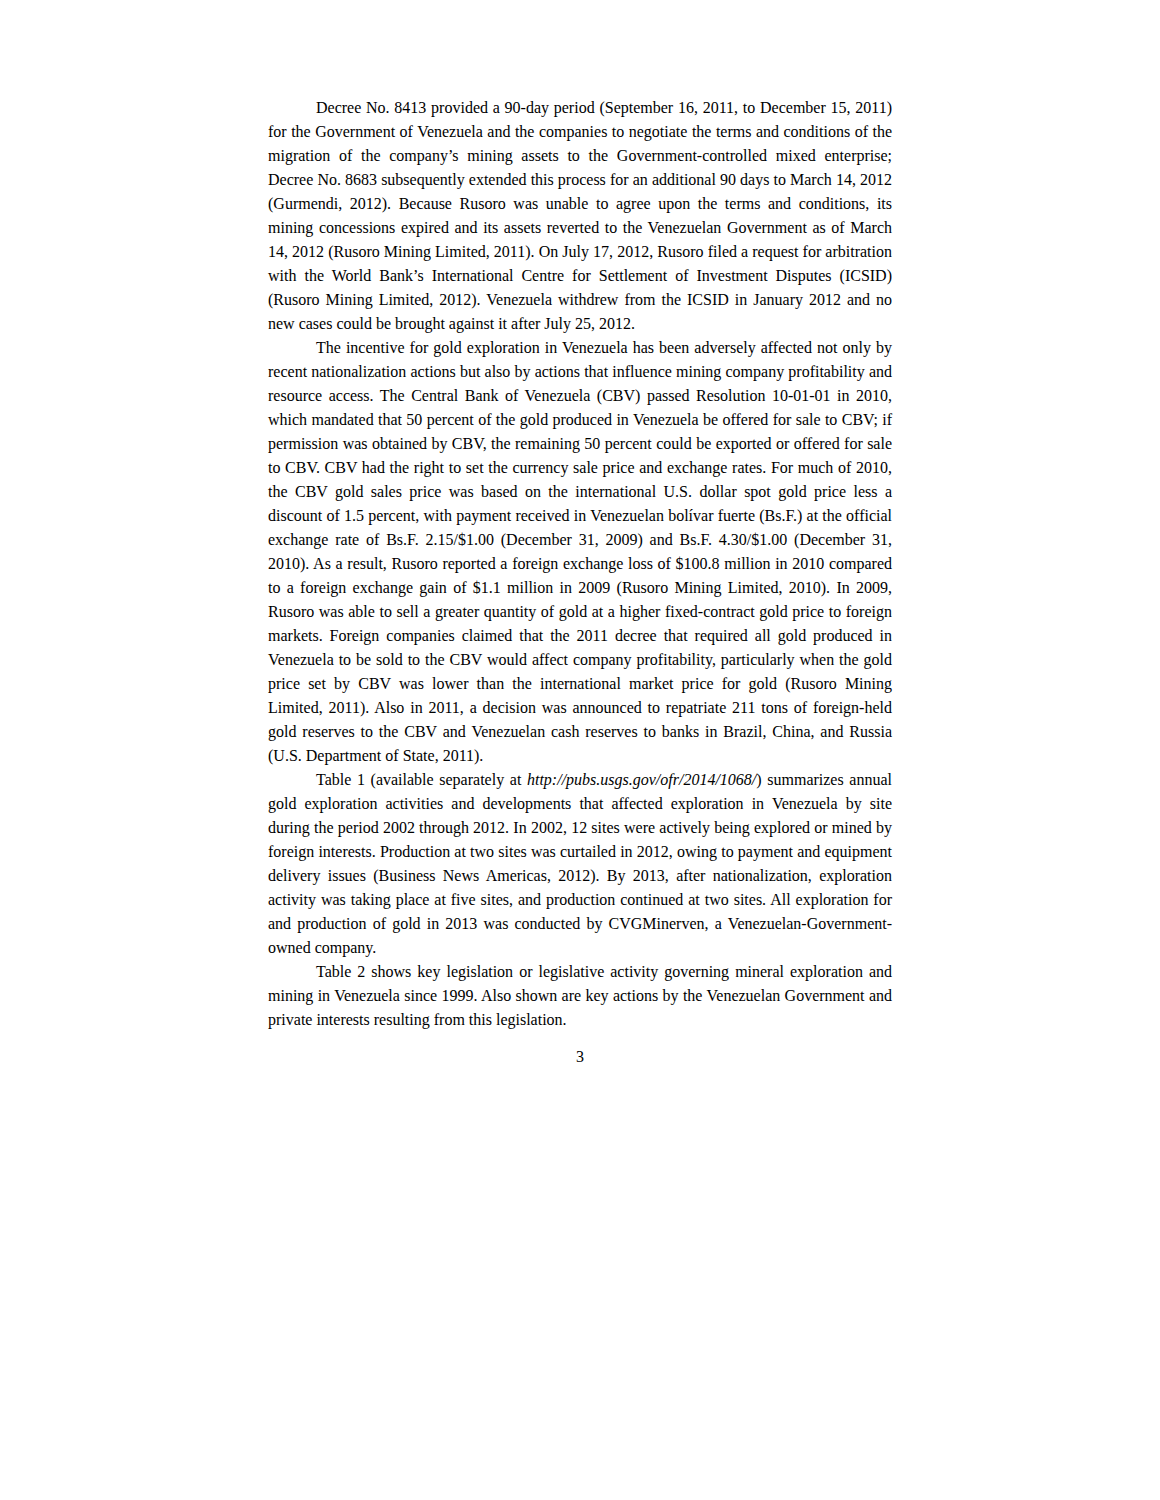Decree No. 8413 provided a 90-day period (September 16, 2011, to December 15, 2011) for the Government of Venezuela and the companies to negotiate the terms and conditions of the migration of the company’s mining assets to the Government-controlled mixed enterprise; Decree No. 8683 subsequently extended this process for an additional 90 days to March 14, 2012 (Gurmendi, 2012). Because Rusoro was unable to agree upon the terms and conditions, its mining concessions expired and its assets reverted to the Venezuelan Government as of March 14, 2012 (Rusoro Mining Limited, 2011). On July 17, 2012, Rusoro filed a request for arbitration with the World Bank’s International Centre for Settlement of Investment Disputes (ICSID) (Rusoro Mining Limited, 2012). Venezuela withdrew from the ICSID in January 2012 and no new cases could be brought against it after July 25, 2012.
The incentive for gold exploration in Venezuela has been adversely affected not only by recent nationalization actions but also by actions that influence mining company profitability and resource access. The Central Bank of Venezuela (CBV) passed Resolution 10-01-01 in 2010, which mandated that 50 percent of the gold produced in Venezuela be offered for sale to CBV; if permission was obtained by CBV, the remaining 50 percent could be exported or offered for sale to CBV. CBV had the right to set the currency sale price and exchange rates. For much of 2010, the CBV gold sales price was based on the international U.S. dollar spot gold price less a discount of 1.5 percent, with payment received in Venezuelan bolívar fuerte (Bs.F.) at the official exchange rate of Bs.F. 2.15/$1.00 (December 31, 2009) and Bs.F. 4.30/$1.00 (December 31, 2010). As a result, Rusoro reported a foreign exchange loss of $100.8 million in 2010 compared to a foreign exchange gain of $1.1 million in 2009 (Rusoro Mining Limited, 2010). In 2009, Rusoro was able to sell a greater quantity of gold at a higher fixed-contract gold price to foreign markets. Foreign companies claimed that the 2011 decree that required all gold produced in Venezuela to be sold to the CBV would affect company profitability, particularly when the gold price set by CBV was lower than the international market price for gold (Rusoro Mining Limited, 2011). Also in 2011, a decision was announced to repatriate 211 tons of foreign-held gold reserves to the CBV and Venezuelan cash reserves to banks in Brazil, China, and Russia (U.S. Department of State, 2011).
Table 1 (available separately at http://pubs.usgs.gov/ofr/2014/1068/) summarizes annual gold exploration activities and developments that affected exploration in Venezuela by site during the period 2002 through 2012. In 2002, 12 sites were actively being explored or mined by foreign interests. Production at two sites was curtailed in 2012, owing to payment and equipment delivery issues (Business News Americas, 2012). By 2013, after nationalization, exploration activity was taking place at five sites, and production continued at two sites. All exploration for and production of gold in 2013 was conducted by CVGMinerven, a Venezuelan-Government-owned company.
Table 2 shows key legislation or legislative activity governing mineral exploration and mining in Venezuela since 1999. Also shown are key actions by the Venezuelan Government and private interests resulting from this legislation.
3